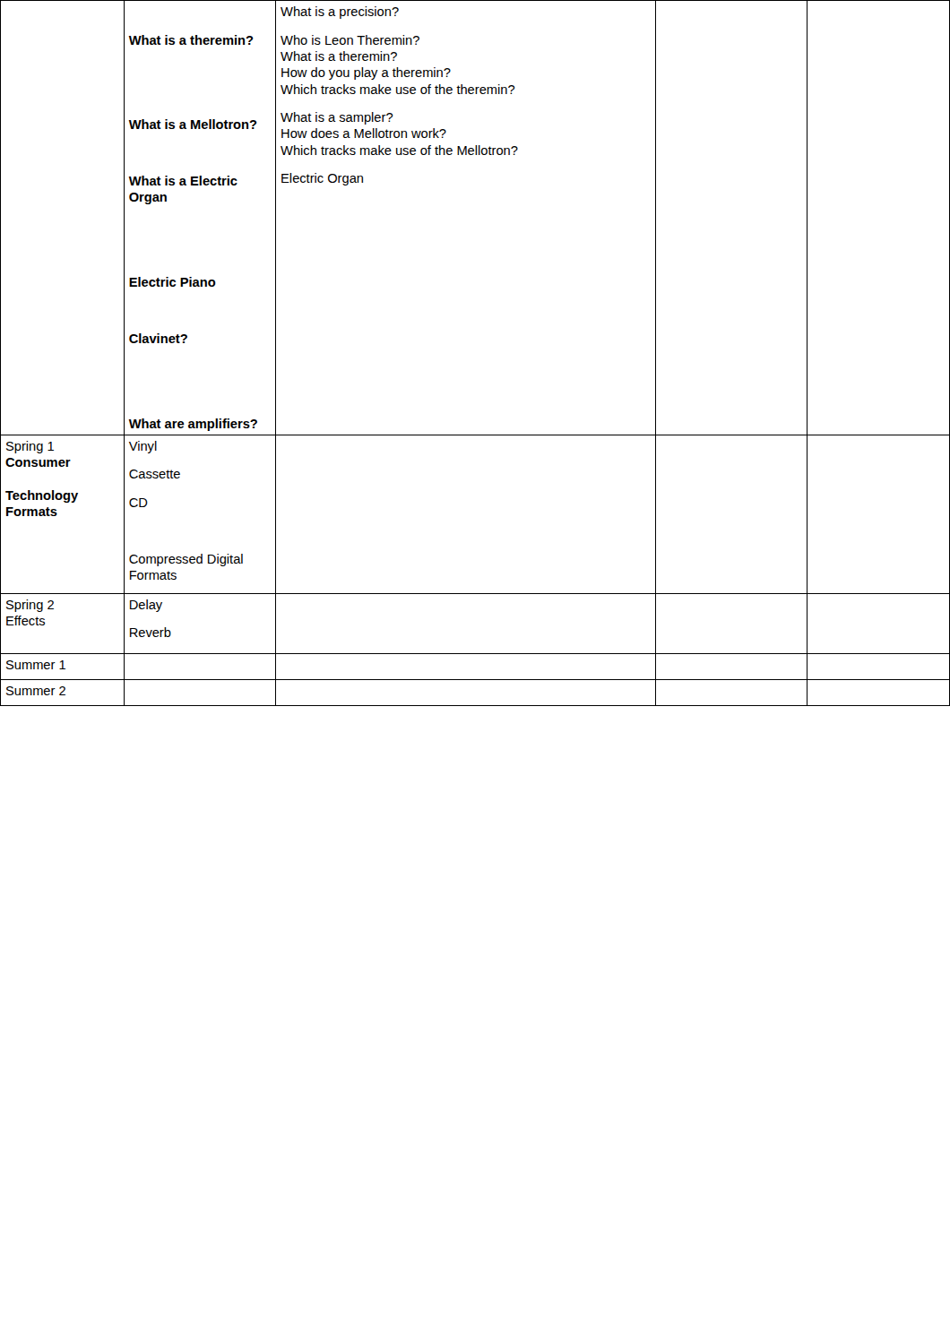| | What is a theremin? What is a Mellotron? What is a Electric Organ Electric Piano Clavinet? What are amplifiers? | What is a precision? Who is Leon Theremin? What is a theremin? How do you play a theremin? Which tracks make use of the theremin? What is a sampler? How does a Mellotron work? Which tracks make use of the Mellotron? Electric Organ | | |
| Spring 1 Consumer Technology Formats | Vinyl Cassette CD Compressed Digital Formats | | | |
| Spring 2 Effects | Delay Reverb | | | |
| Summer 1 | | | | |
| Summer 2 | | | | |